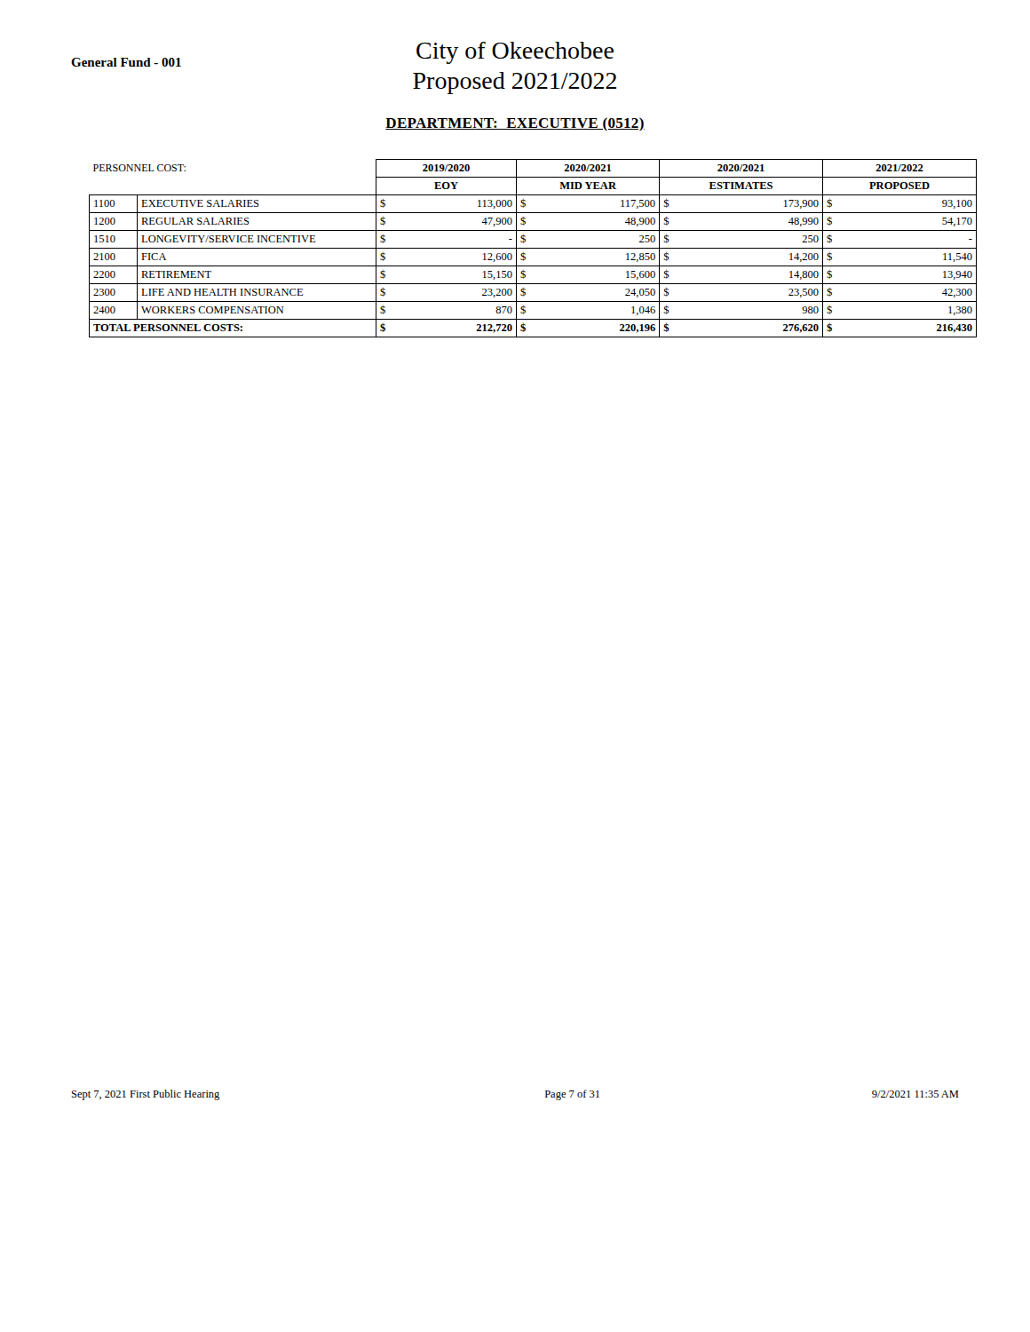City of Okeechobee
Proposed 2021/2022
General Fund - 001
DEPARTMENT: EXECUTIVE (0512)
| PERSONNEL COST: | 2019/2020 | 2020/2021 | 2020/2021 | 2021/2022 |
| | EOY | MID YEAR | ESTIMATES | PROPOSED |
| 1100 | EXECUTIVE SALARIES | $ | 113,000 | $ | 117,500 | $ | 173,900 | $ | 93,100 |
| 1200 | REGULAR SALARIES | $ | 47,900 | $ | 48,900 | $ | 48,990 | $ | 54,170 |
| 1510 | LONGEVITY/SERVICE INCENTIVE | $ | - | $ | 250 | $ | 250 | $ | - |
| 2100 | FICA | $ | 12,600 | $ | 12,850 | $ | 14,200 | $ | 11,540 |
| 2200 | RETIREMENT | $ | 15,150 | $ | 15,600 | $ | 14,800 | $ | 13,940 |
| 2300 | LIFE AND HEALTH INSURANCE | $ | 23,200 | $ | 24,050 | $ | 23,500 | $ | 42,300 |
| 2400 | WORKERS COMPENSATION | $ | 870 | $ | 1,046 | $ | 980 | $ | 1,380 |
| TOTAL PERSONNEL COSTS: | $ | 212,720 | $ | 220,196 | $ | 276,620 | $ | 216,430 |
Sept 7, 2021 First Public Hearing Page 7 of 31 9/2/2021 11:35 AM